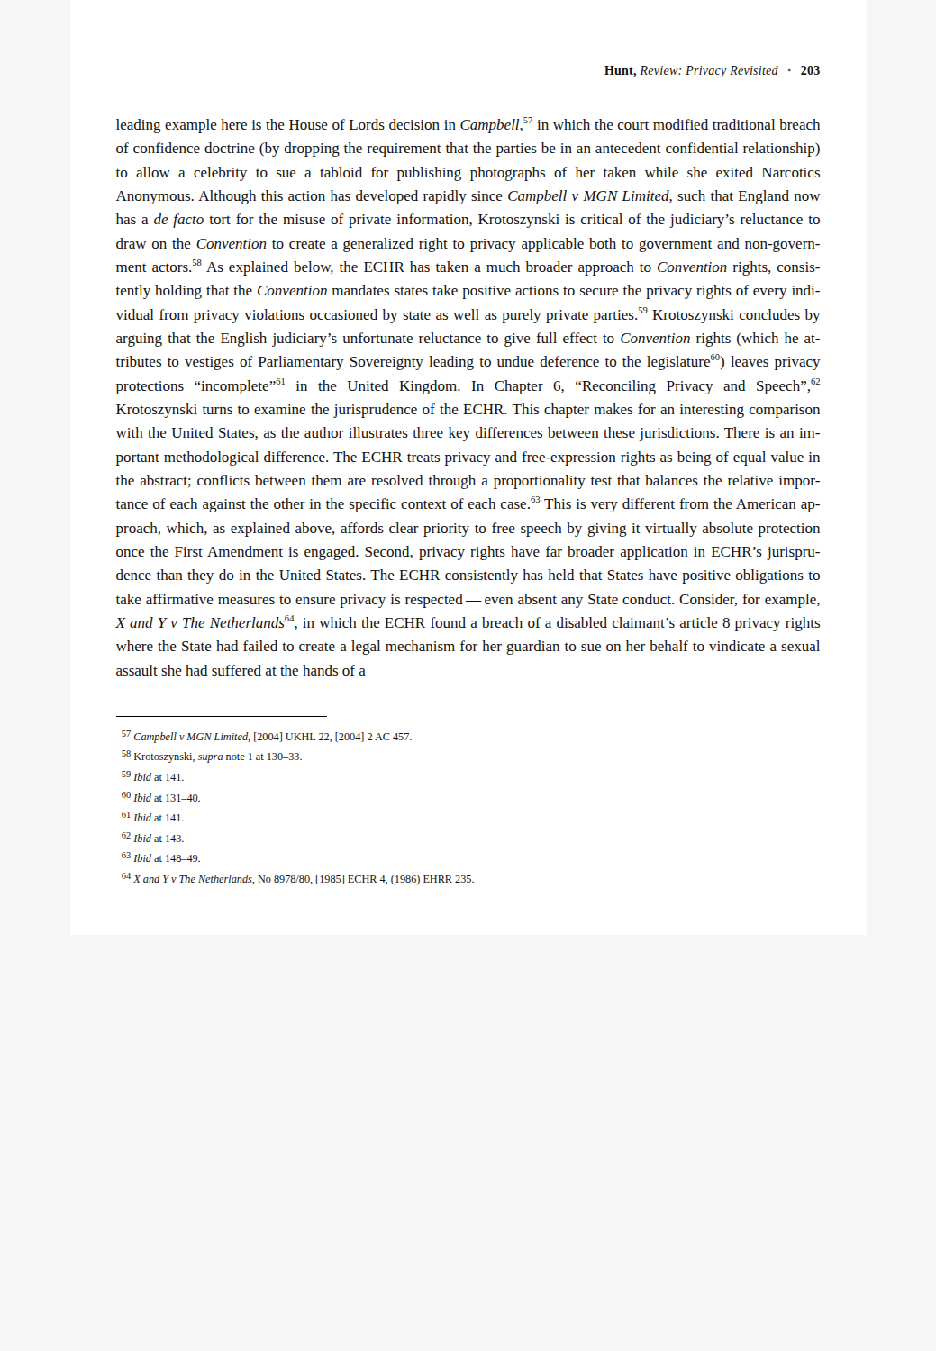Hunt, Review: Privacy Revisited ▪ 203
leading example here is the House of Lords decision in Campbell,57 in which the court modified traditional breach of confidence doctrine (by dropping the requirement that the parties be in an antecedent confidential relationship) to allow a celebrity to sue a tabloid for publishing photographs of her taken while she exited Narcotics Anonymous. Although this action has developed rapidly since Campbell v MGN Limited, such that England now has a de facto tort for the misuse of private information, Krotoszynski is critical of the judiciary’s reluctance to draw on the Convention to create a generalized right to privacy applicable both to government and non-government actors.58 As explained below, the ECHR has taken a much broader approach to Convention rights, consistently holding that the Convention mandates states take positive actions to secure the privacy rights of every individual from privacy violations occasioned by state as well as purely private parties.59 Krotoszynski concludes by arguing that the English judiciary’s unfortunate reluctance to give full effect to Convention rights (which he attributes to vestiges of Parliamentary Sovereignty leading to undue deference to the legislature60) leaves privacy protections “incomplete”61 in the United Kingdom. In Chapter 6, “Reconciling Privacy and Speech”,62 Krotoszynski turns to examine the jurisprudence of the ECHR. This chapter makes for an interesting comparison with the United States, as the author illustrates three key differences between these jurisdictions. There is an important methodological difference. The ECHR treats privacy and free-expression rights as being of equal value in the abstract; conflicts between them are resolved through a proportionality test that balances the relative importance of each against the other in the specific context of each case.63 This is very different from the American approach, which, as explained above, affords clear priority to free speech by giving it virtually absolute protection once the First Amendment is engaged. Second, privacy rights have far broader application in ECHR’s jurisprudence than they do in the United States. The ECHR consistently has held that States have positive obligations to take affirmative measures to ensure privacy is respected — even absent any State conduct. Consider, for example, X and Y v The Netherlands64, in which the ECHR found a breach of a disabled claimant’s article 8 privacy rights where the State had failed to create a legal mechanism for her guardian to sue on her behalf to vindicate a sexual assault she had suffered at the hands of a
57 Campbell v MGN Limited, [2004] UKHL 22, [2004] 2 AC 457.
58 Krotoszynski, supra note 1 at 130–33.
59 Ibid at 141.
60 Ibid at 131–40.
61 Ibid at 141.
62 Ibid at 143.
63 Ibid at 148–49.
64 X and Y v The Netherlands, No 8978/80, [1985] ECHR 4, (1986) EHRR 235.